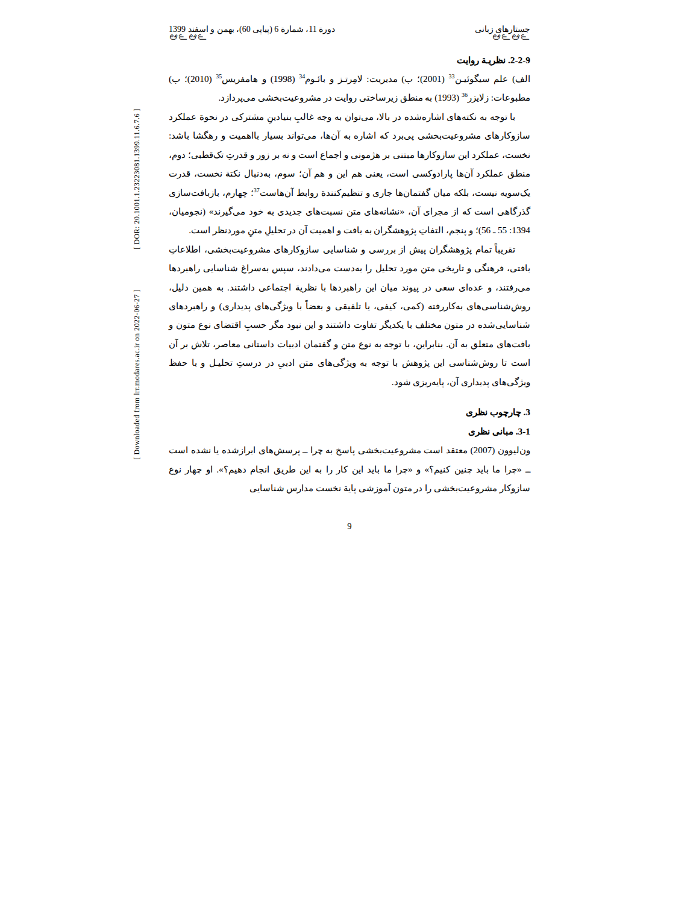[ DOR: 20.1001.1.23223081.1399.11.6.7.6 ]
[ Downloaded from lrr.modares.ac.ir on 2022-06-27 ]
جستارهای زبانی
دورة 11، شمارة 6 (پیاپی 60)، بهمن و اسفند 1399
ఆ౬ఆ౬ ఆ౬ఆ౬
2-2-9. نظریـة روایت
الف) علم سیگوئیـن33 (2001)؛ ب) مدیریت: لامِرتـز و بائـوم34 (1998) و هامفریس35 (2010)؛ ب) مطبوعات: زلایزر36 (1993) به منطق زیرساختی روایت در مشروعیت‌بخشی می‌پردازد.
با توجه به نکته‌های اشاره‌شده در بالا، می‌توان به وجه غالبِ بنیادینِ مشترکی در نحوة عملکرد سازوکارهای مشروعیت‌بخشی پی‌برد که اشاره به آن‌ها، می‌تواند بسیار بااهمیت و رهگشا باشد: نخست، عملکرد این سازوکارها مبتنی بر هژمونی و اجماع است و نه بر زور و قدرتِ تک‌قطبی؛ دوم، منطق عملکرد آن‌ها پارادوکسی است، یعنی هم این و هم آن؛ سوم، به‌دنبال نکتة نخست، قدرت یک‌سویه نیست، بلکه میان گفتمان‌ها جاری و تنظیم‌کنندة روابط آن‌هاست37؛ چهارم، بازبافت‌سازی گذرگاهی است که از مجرای آن، «نشانه‌های متن نسبت‌های جدیدی به خود می‌گیرند» (نجومیان، 1394: 55 ـ 56)؛ و پنجم، التفاتِ پژوهشگران به بافت و اهمیت آن در تحلیلِ متنِ موردنظر است.
تقریباً تمام پژوهشگران پیش از بررسی و شناسایی سازوکارهای مشروعیت‌بخشی، اطلاعاتِ بافتی، فرهنگی و تاریخی متن مورد تحلیل را به‌دست می‌دادند، سپس به‌سراغ شناسایی راهبردها می‌رفتند، و عده‌ای سعی در پیوند میان این راهبردها با نظریة اجتماعی داشتند. به همین دلیل، روش‌شناسی‌های به‌کاررفته (کمی، کیفی، یا تلفیقی و بعضاً با ویژگی‌های پدیداری) و راهبردهای شناسایی‌شده در متون مختلف با یکدیگر تفاوت داشتند و این نبود مگر حسبِ اقتضای نوع متون و بافت‌های متعلق به آن. بنابراین، با توجه به نوع متن و گفتمان ادبیات داستانی معاصر، تلاش بر آن است تا روش‌شناسی این پژوهش با توجه به ویژگی‌های متن ادبیِ در درستِ تحلیـل و با حفظ ویژگی‌های پدیداری آن، پایه‌ریزی شود.
3. چارچوب نظری
3-1. مبانی نظری
ون‌لیوون (2007) معتقد است مشروعیت‌بخشی پاسخ به چرا ــ پرسش‌های ابرازشده یا نشده است ــ «چرا ما باید چنین کنیم؟» و «چرا ما باید این کار را به این طریق انجام دهیم؟». او چهار نوع سازوکار مشروعیت‌بخشی را در متون آموزشی پایة نخست مدارس شناسایی
9